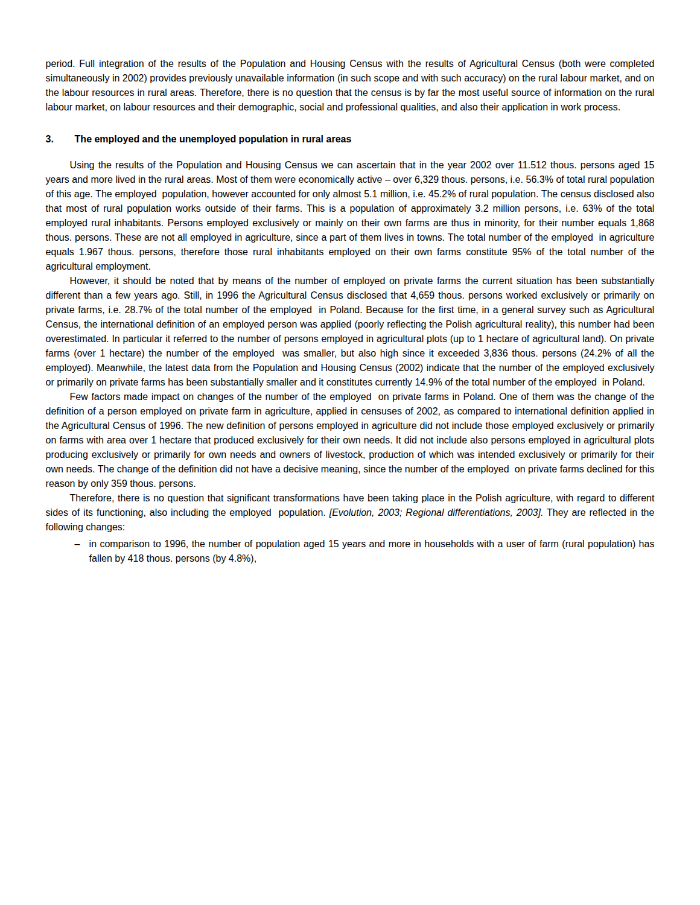period. Full integration of the results of the Population and Housing Census with the results of Agricultural Census (both were completed simultaneously in 2002) provides previously unavailable information (in such scope and with such accuracy) on the rural labour market, and on the labour resources in rural areas. Therefore, there is no question that the census is by far the most useful source of information on the rural labour market, on labour resources and their demographic, social and professional qualities, and also their application in work process.
3. The employed and the unemployed population in rural areas
Using the results of the Population and Housing Census we can ascertain that in the year 2002 over 11.512 thous. persons aged 15 years and more lived in the rural areas. Most of them were economically active – over 6,329 thous. persons, i.e. 56.3% of total rural population of this age. The employed population, however accounted for only almost 5.1 million, i.e. 45.2% of rural population. The census disclosed also that most of rural population works outside of their farms. This is a population of approximately 3.2 million persons, i.e. 63% of the total employed rural inhabitants. Persons employed exclusively or mainly on their own farms are thus in minority, for their number equals 1,868 thous. persons. These are not all employed in agriculture, since a part of them lives in towns. The total number of the employed in agriculture equals 1.967 thous. persons, therefore those rural inhabitants employed on their own farms constitute 95% of the total number of the agricultural employment.
However, it should be noted that by means of the number of employed on private farms the current situation has been substantially different than a few years ago. Still, in 1996 the Agricultural Census disclosed that 4,659 thous. persons worked exclusively or primarily on private farms, i.e. 28.7% of the total number of the employed in Poland. Because for the first time, in a general survey such as Agricultural Census, the international definition of an employed person was applied (poorly reflecting the Polish agricultural reality), this number had been overestimated. In particular it referred to the number of persons employed in agricultural plots (up to 1 hectare of agricultural land). On private farms (over 1 hectare) the number of the employed was smaller, but also high since it exceeded 3,836 thous. persons (24.2% of all the employed). Meanwhile, the latest data from the Population and Housing Census (2002) indicate that the number of the employed exclusively or primarily on private farms has been substantially smaller and it constitutes currently 14.9% of the total number of the employed in Poland.
Few factors made impact on changes of the number of the employed on private farms in Poland. One of them was the change of the definition of a person employed on private farm in agriculture, applied in censuses of 2002, as compared to international definition applied in the Agricultural Census of 1996. The new definition of persons employed in agriculture did not include those employed exclusively or primarily on farms with area over 1 hectare that produced exclusively for their own needs. It did not include also persons employed in agricultural plots producing exclusively or primarily for own needs and owners of livestock, production of which was intended exclusively or primarily for their own needs. The change of the definition did not have a decisive meaning, since the number of the employed on private farms declined for this reason by only 359 thous. persons.
Therefore, there is no question that significant transformations have been taking place in the Polish agriculture, with regard to different sides of its functioning, also including the employed population. [Evolution, 2003; Regional differentiations, 2003]. They are reflected in the following changes:
in comparison to 1996, the number of population aged 15 years and more in households with a user of farm (rural population) has fallen by 418 thous. persons (by 4.8%),